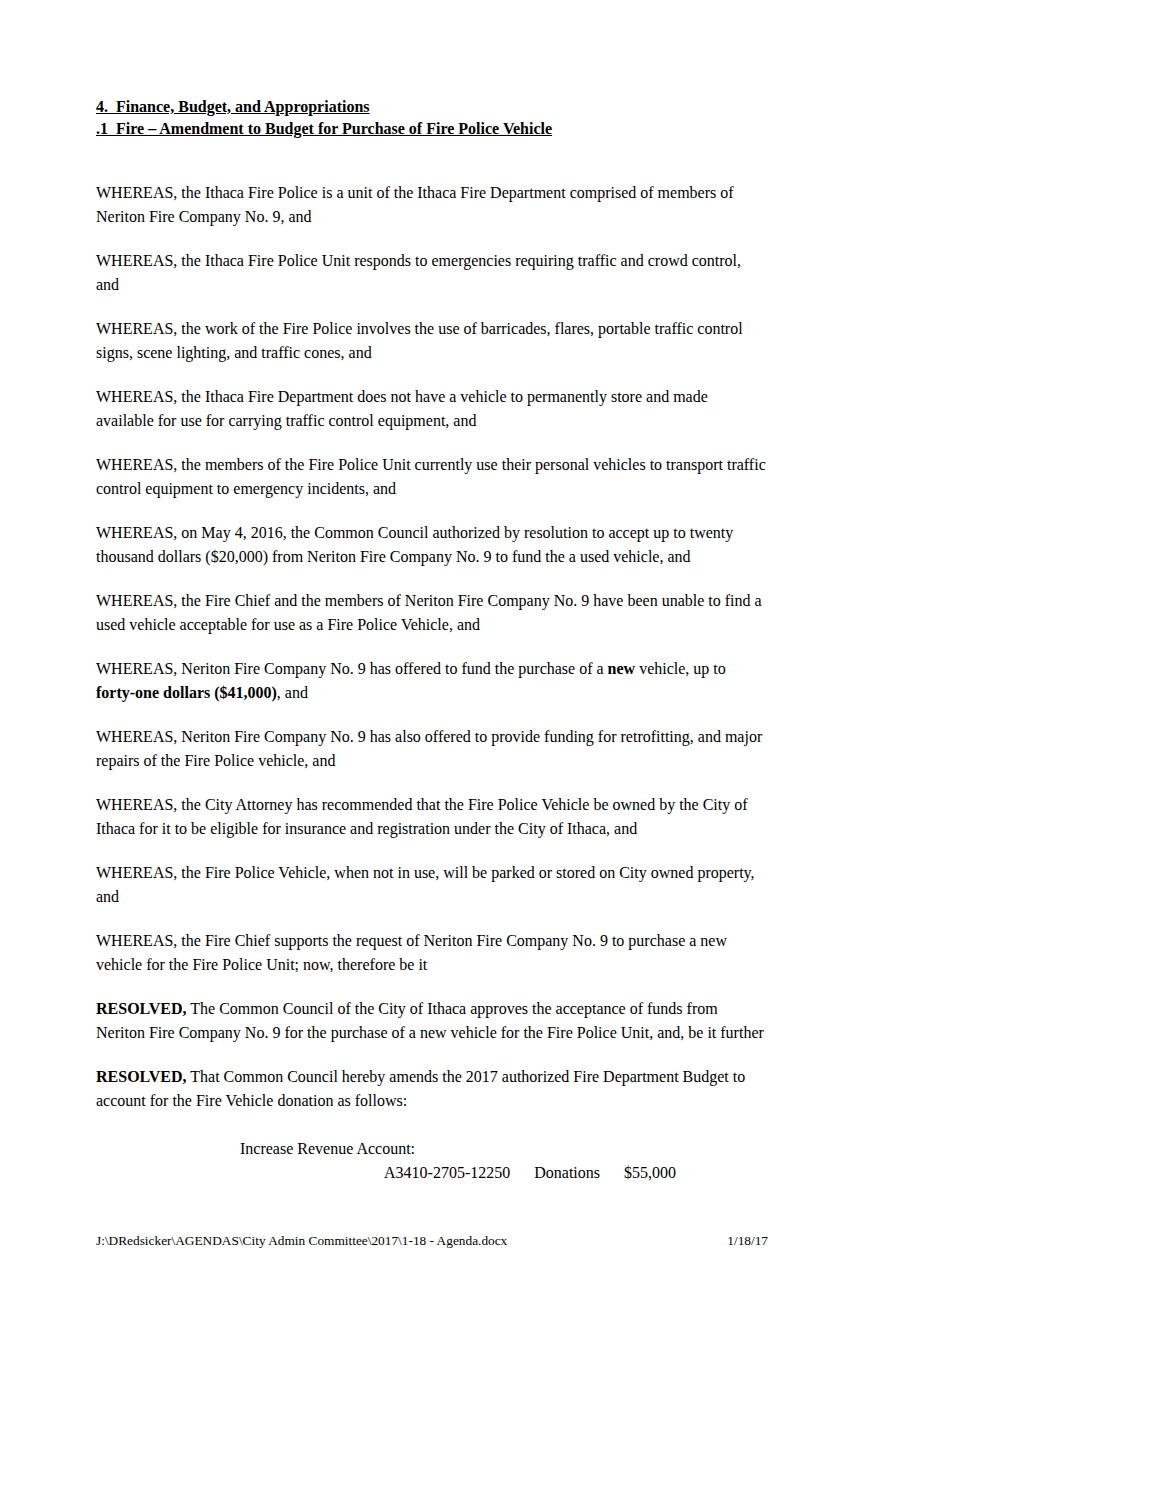4. Finance, Budget, and Appropriations
.1 Fire – Amendment to Budget for Purchase of Fire Police Vehicle
WHEREAS, the Ithaca Fire Police is a unit of the Ithaca Fire Department comprised of members of Neriton Fire Company No. 9, and
WHEREAS, the Ithaca Fire Police Unit responds to emergencies requiring traffic and crowd control, and
WHEREAS, the work of the Fire Police involves the use of barricades, flares, portable traffic control signs, scene lighting, and traffic cones, and
WHEREAS, the Ithaca Fire Department does not have a vehicle to permanently store and made available for use for carrying traffic control equipment, and
WHEREAS, the members of the Fire Police Unit currently use their personal vehicles to transport traffic control equipment to emergency incidents, and
WHEREAS, on May 4, 2016, the Common Council authorized by resolution to accept up to twenty thousand dollars ($20,000) from Neriton Fire Company No. 9 to fund the a used vehicle, and
WHEREAS, the Fire Chief and the members of Neriton Fire Company No. 9 have been unable to find a used vehicle acceptable for use as a Fire Police Vehicle, and
WHEREAS, Neriton Fire Company No. 9 has offered to fund the purchase of a new vehicle, up to forty-one dollars ($41,000), and
WHEREAS, Neriton Fire Company No. 9 has also offered to provide funding for retrofitting, and major repairs of the Fire Police vehicle, and
WHEREAS, the City Attorney has recommended that the Fire Police Vehicle be owned by the City of Ithaca for it to be eligible for insurance and registration under the City of Ithaca, and
WHEREAS, the Fire Police Vehicle, when not in use, will be parked or stored on City owned property, and
WHEREAS, the Fire Chief supports the request of Neriton Fire Company No. 9 to purchase a new vehicle for the Fire Police Unit; now, therefore be it
RESOLVED, The Common Council of the City of Ithaca approves the acceptance of funds from Neriton Fire Company No. 9 for the purchase of a new vehicle for the Fire Police Unit, and, be it further
RESOLVED, That Common Council hereby amends the 2017 authorized Fire Department Budget to account for the Fire Vehicle donation as follows:
Increase Revenue Account:
| A3410-2705-12250 | Donations | $55,000 |
J:\DRedsicker\AGENDAS\City Admin Committee\2017\1-18 - Agenda.docx 1/18/17